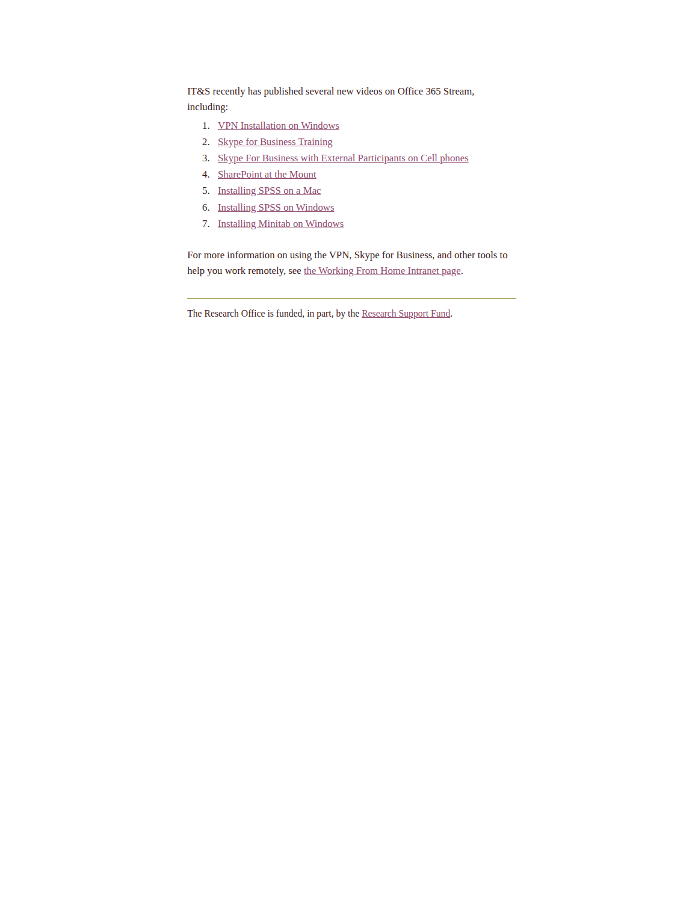IT&S recently has published several new videos on Office 365 Stream, including:
VPN Installation on Windows
Skype for Business Training
Skype For Business with External Participants on Cell phones
SharePoint at the Mount
Installing SPSS on a Mac
Installing SPSS on Windows
Installing Minitab on Windows
For more information on using the VPN, Skype for Business, and other tools to help you work remotely, see the Working From Home Intranet page.
The Research Office is funded, in part, by the Research Support Fund.